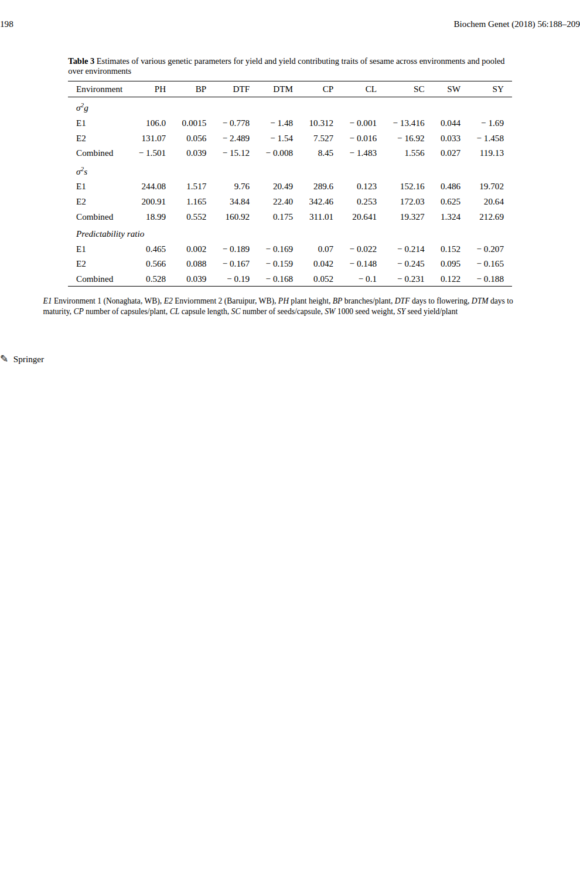198 Biochem Genet (2018) 56:188–209
Table 3 Estimates of various genetic parameters for yield and yield contributing traits of sesame across environments and pooled over environments
| Environment | PH | BP | DTF | DTM | CP | CL | SC | SW | SY |
| --- | --- | --- | --- | --- | --- | --- | --- | --- | --- |
| σ 2 g |
| E1 | 106.0 | 0.0015 | − 0.778 | − 1.48 | 10.312 | − 0.001 | − 13.416 | 0.044 | − 1.69 |
| E2 | 131.07 | 0.056 | − 2.489 | − 1.54 | 7.527 | − 0.016 | − 16.92 | 0.033 | − 1.458 |
| Combined | − 1.501 | 0.039 | − 15.12 | − 0.008 | 8.45 | − 1.483 | 1.556 | 0.027 | 119.13 |
| σ 2 s |
| E1 | 244.08 | 1.517 | 9.76 | 20.49 | 289.6 | 0.123 | 152.16 | 0.486 | 19.702 |
| E2 | 200.91 | 1.165 | 34.84 | 22.40 | 342.46 | 0.253 | 172.03 | 0.625 | 20.64 |
| Combined | 18.99 | 0.552 | 160.92 | 0.175 | 311.01 | 20.641 | 19.327 | 1.324 | 212.69 |
| Predictability ratio |
| E1 | 0.465 | 0.002 | − 0.189 | − 0.169 | 0.07 | − 0.022 | − 0.214 | 0.152 | − 0.207 |
| E2 | 0.566 | 0.088 | − 0.167 | − 0.159 | 0.042 | − 0.148 | − 0.245 | 0.095 | − 0.165 |
| Combined | 0.528 | 0.039 | − 0.19 | − 0.168 | 0.052 | − 0.1 | − 0.231 | 0.122 | − 0.188 |
E1 Environment 1 (Nonaghata, WB), E2 Enviornment 2 (Baruipur, WB), PH plant height, BP branches/plant, DTF days to flowering, DTM days to maturity, CP number of capsules/plant, CL capsule length, SC number of seeds/capsule, SW 1000 seed weight, SY seed yield/plant
✎ Springer